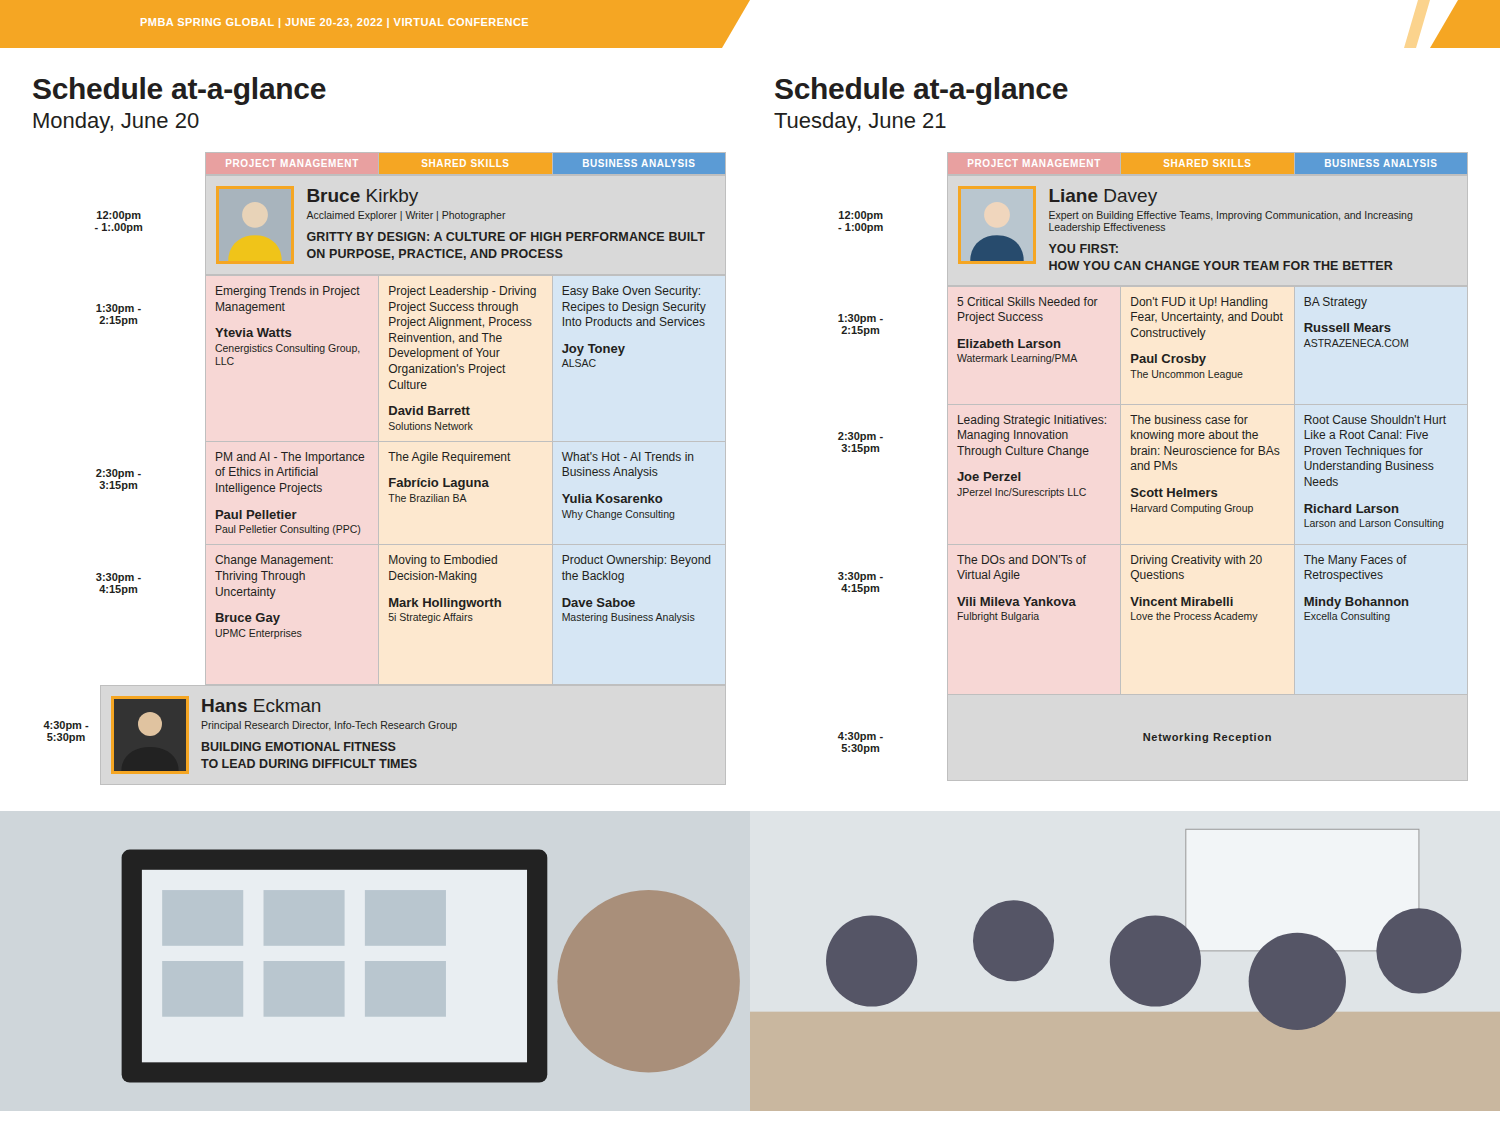PMBA SPRING GLOBAL | JUNE 20-23, 2022 | VIRTUAL CONFERENCE
Schedule at-a-glance
Monday, June 20
| 12:00pm - 1:.00pm | Bruce Kirkby Acclaimed Explorer / Writer / Photographer Gritty by Design: A Culture of High Performance Built on Purpose, Practice, and Process |
| | Project Management | Shared Skills | Business Analysis |
| 1:30pm - 2:15pm | Emerging Trends in Project Management Ytevia Watts Cenergistics Consulting Group, LLC | Project Leadership - Driving Project Success through Project Alignment, Process Reinvention, and The Development of Your Organization's Project Culture David Barrett Solutions Network | Easy Bake Oven Security: Recipes to Design Security Into Products and Services Joy Toney ALSAC |
| 2:30pm - 3:15pm | PM and AI - The Importance of Ethics in Artificial Intelligence Projects Paul Pelletier Paul Pelletier Consulting (PPC) | The Agile Requirement Fabrício Laguna The Brazilian BA | What's Hot - AI Trends in Business Analysis Yulia Kosarenko Why Change Consulting |
| 3:30pm - 4:15pm | Change Management: Thriving Through Uncertainty Bruce Gay UPMC Enterprises | Moving to Embodied Decision-Making Mark Hollingworth 5i Strategic Affairs | Product Ownership: Beyond the Backlog Dave Saboe Mastering Business Analysis |
4:30pm -
5:30pm
Hans Eckman
Principal Research Director, Info-Tech Research Group
Building Emotional Fitness
to Lead During Difficult Times
Schedule at-a-glance
Tuesday, June 21
| 12:00pm - 1:00pm | Liane Davey Expert on Building Effective Teams, Improving Communication, and Increasing Leadership Effectiveness You First: How You Can Change Your Team for the Better |
| | Project Management | Shared Skills | Business Analysis |
| 1:30pm - 2:15pm | 5 Critical Skills Needed for Project Success Elizabeth Larson Watermark Learning/PMA | Don't FUD it Up! Handling Fear, Uncertainty, and Doubt Constructively Paul Crosby The Uncommon League | BA Strategy Russell Mears ASTRAZENECA.COM |
| 2:30pm - 3:15pm | Leading Strategic Initiatives: Managing Innovation Through Culture Change Joe Perzel JPerzel Inc/Surescripts LLC | The business case for knowing more about the brain: Neuroscience for BAs and PMs Scott Helmers Harvard Computing Group | Root Cause Shouldn't Hurt Like a Root Canal: Five Proven Techniques for Understanding Business Needs Richard Larson Larson and Larson Consulting |
| 3:30pm - 4:15pm | The DOs and DON'Ts of Virtual Agile Vili Mileva Yankova Fulbright Bulgaria | Driving Creativity with 20 Questions Vincent Mirabelli Love the Process Academy | The Many Faces of Retrospectives Mindy Bohannon Excella Consulting |
| 4:30pm - 5:30pm | Networking Reception |